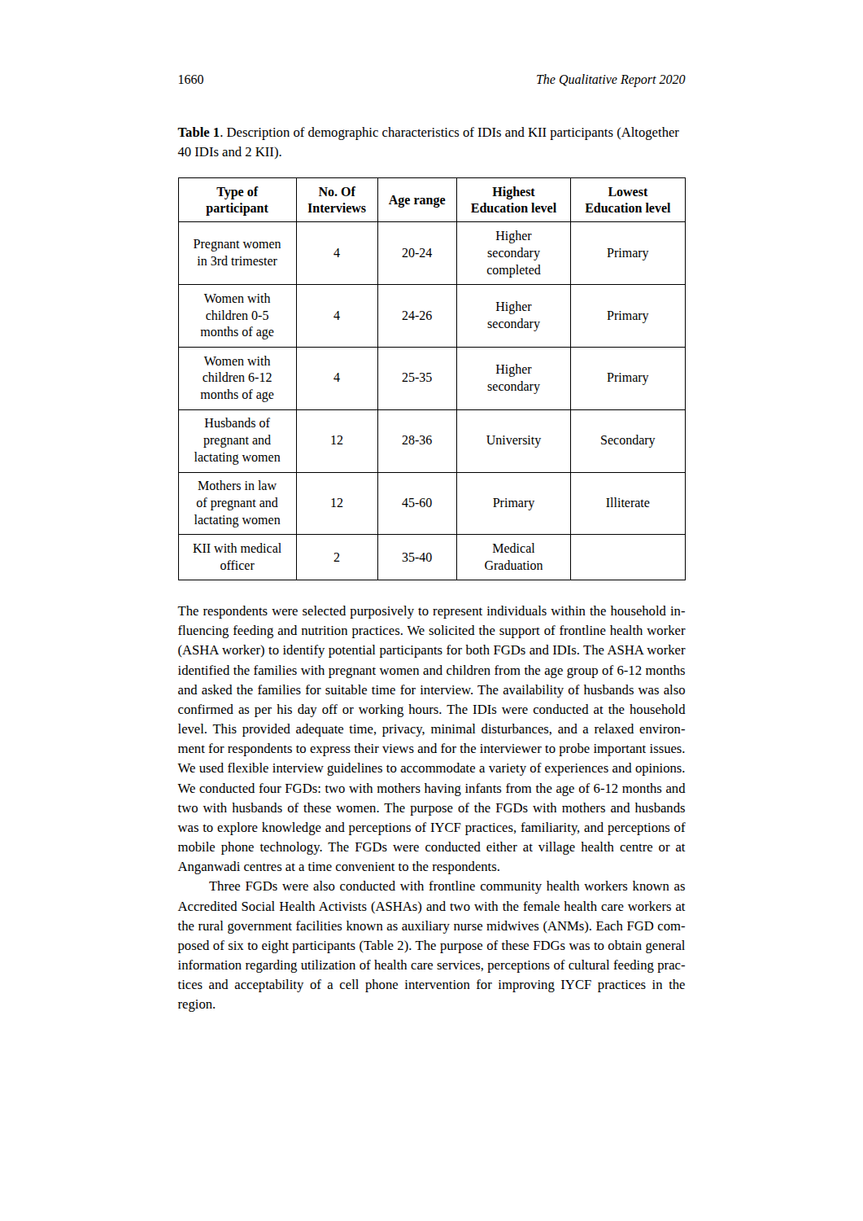1660 The Qualitative Report 2020
Table 1. Description of demographic characteristics of IDIs and KII participants (Altogether 40 IDIs and 2 KII).
| Type of participant | No. Of Interviews | Age range | Highest Education level | Lowest Education level |
| --- | --- | --- | --- | --- |
| Pregnant women in 3rd trimester | 4 | 20-24 | Higher secondary completed | Primary |
| Women with children 0-5 months of age | 4 | 24-26 | Higher secondary | Primary |
| Women with children 6-12 months of age | 4 | 25-35 | Higher secondary | Primary |
| Husbands of pregnant and lactating women | 12 | 28-36 | University | Secondary |
| Mothers in law of pregnant and lactating women | 12 | 45-60 | Primary | Illiterate |
| KII with medical officer | 2 | 35-40 | Medical Graduation | |
The respondents were selected purposively to represent individuals within the household influencing feeding and nutrition practices. We solicited the support of frontline health worker (ASHA worker) to identify potential participants for both FGDs and IDIs. The ASHA worker identified the families with pregnant women and children from the age group of 6-12 months and asked the families for suitable time for interview. The availability of husbands was also confirmed as per his day off or working hours. The IDIs were conducted at the household level. This provided adequate time, privacy, minimal disturbances, and a relaxed environment for respondents to express their views and for the interviewer to probe important issues. We used flexible interview guidelines to accommodate a variety of experiences and opinions. We conducted four FGDs: two with mothers having infants from the age of 6-12 months and two with husbands of these women. The purpose of the FGDs with mothers and husbands was to explore knowledge and perceptions of IYCF practices, familiarity, and perceptions of mobile phone technology. The FGDs were conducted either at village health centre or at Anganwadi centres at a time convenient to the respondents.
Three FGDs were also conducted with frontline community health workers known as Accredited Social Health Activists (ASHAs) and two with the female health care workers at the rural government facilities known as auxiliary nurse midwives (ANMs). Each FGD composed of six to eight participants (Table 2). The purpose of these FDGs was to obtain general information regarding utilization of health care services, perceptions of cultural feeding practices and acceptability of a cell phone intervention for improving IYCF practices in the region.